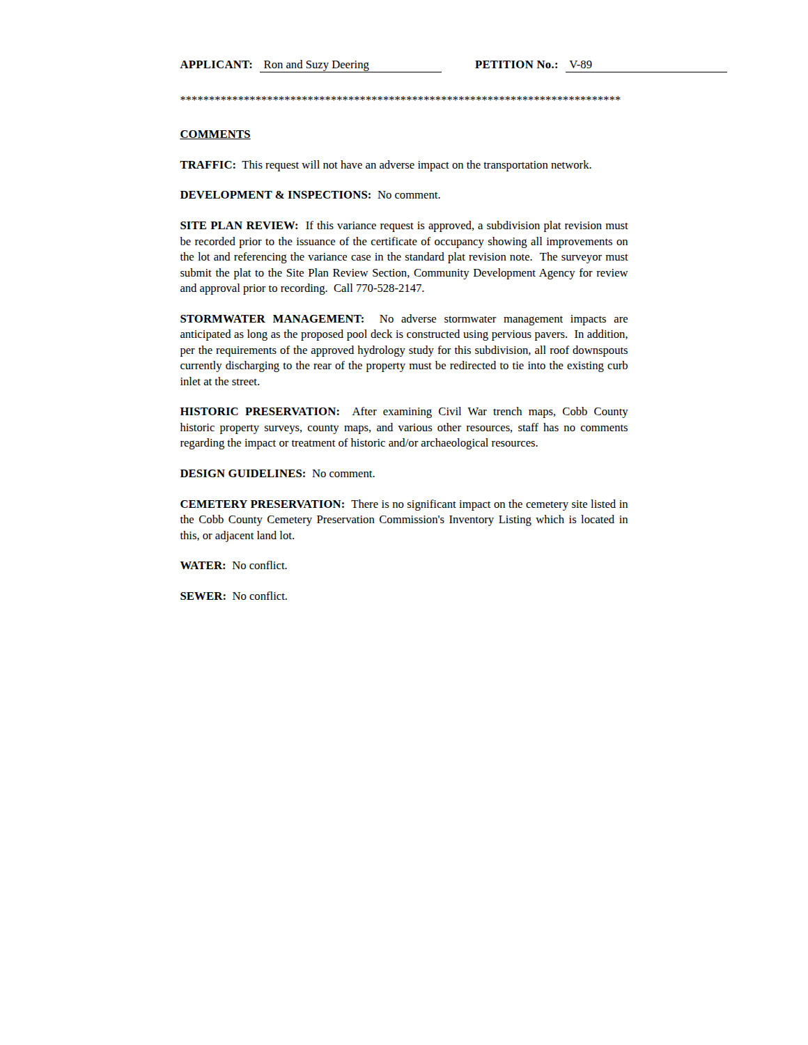APPLICANT: Ron and Suzy Deering
PETITION No.: V-89
****************************************************************************
COMMENTS
TRAFFIC: This request will not have an adverse impact on the transportation network.
DEVELOPMENT & INSPECTIONS: No comment.
SITE PLAN REVIEW: If this variance request is approved, a subdivision plat revision must be recorded prior to the issuance of the certificate of occupancy showing all improvements on the lot and referencing the variance case in the standard plat revision note. The surveyor must submit the plat to the Site Plan Review Section, Community Development Agency for review and approval prior to recording. Call 770-528-2147.
STORMWATER MANAGEMENT: No adverse stormwater management impacts are anticipated as long as the proposed pool deck is constructed using pervious pavers. In addition, per the requirements of the approved hydrology study for this subdivision, all roof downspouts currently discharging to the rear of the property must be redirected to tie into the existing curb inlet at the street.
HISTORIC PRESERVATION: After examining Civil War trench maps, Cobb County historic property surveys, county maps, and various other resources, staff has no comments regarding the impact or treatment of historic and/or archaeological resources.
DESIGN GUIDELINES: No comment.
CEMETERY PRESERVATION: There is no significant impact on the cemetery site listed in the Cobb County Cemetery Preservation Commission's Inventory Listing which is located in this, or adjacent land lot.
WATER: No conflict.
SEWER: No conflict.